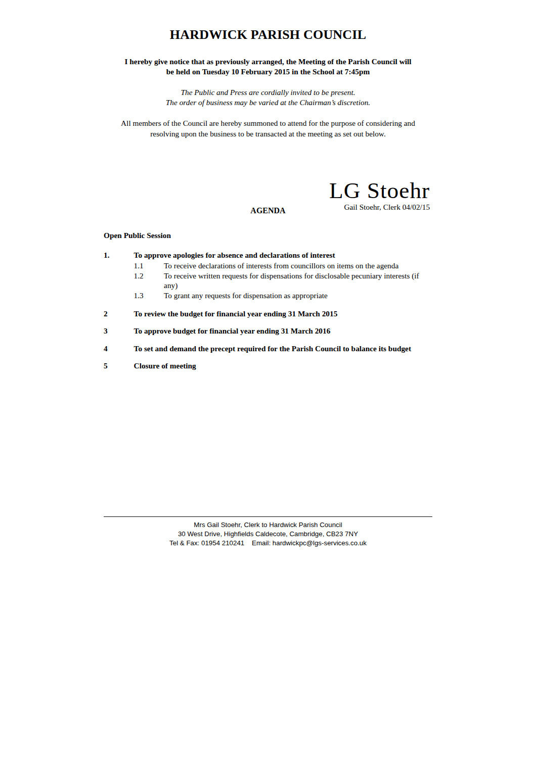HARDWICK PARISH COUNCIL
I hereby give notice that as previously arranged, the Meeting of the Parish Council will be held on Tuesday 10 February 2015 in the School at 7:45pm
The Public and Press are cordially invited to be present.
The order of business may be varied at the Chairman’s discretion.
All members of the Council are hereby summoned to attend for the purpose of considering and resolving upon the business to be transacted at the meeting as set out below.
LG Stoehr Gail Stoehr, Clerk 04/02/15
AGENDA
Open Public Session
| 1. | To approve apologies for absence and declarations of interest / 1.1 / To receive declarations of interests from councillors on items on the agenda / / 1.2 / To receive written requests for dispensations for disclosable pecuniary interests (if any) / / 1.3 / To grant any requests for dispensation as appropriate / |
| 2 | To review the budget for financial year ending 31 March 2015 |
| 3 | To approve budget for financial year ending 31 March 2016 |
| 4 | To set and demand the precept required for the Parish Council to balance its budget |
| 5 | Closure of meeting |
Mrs Gail Stoehr, Clerk to Hardwick Parish Council
30 West Drive, Highfields Caldecote, Cambridge, CB23 7NY
Tel & Fax: 01954 210241 Email: hardwickpc@lgs-services.co.uk